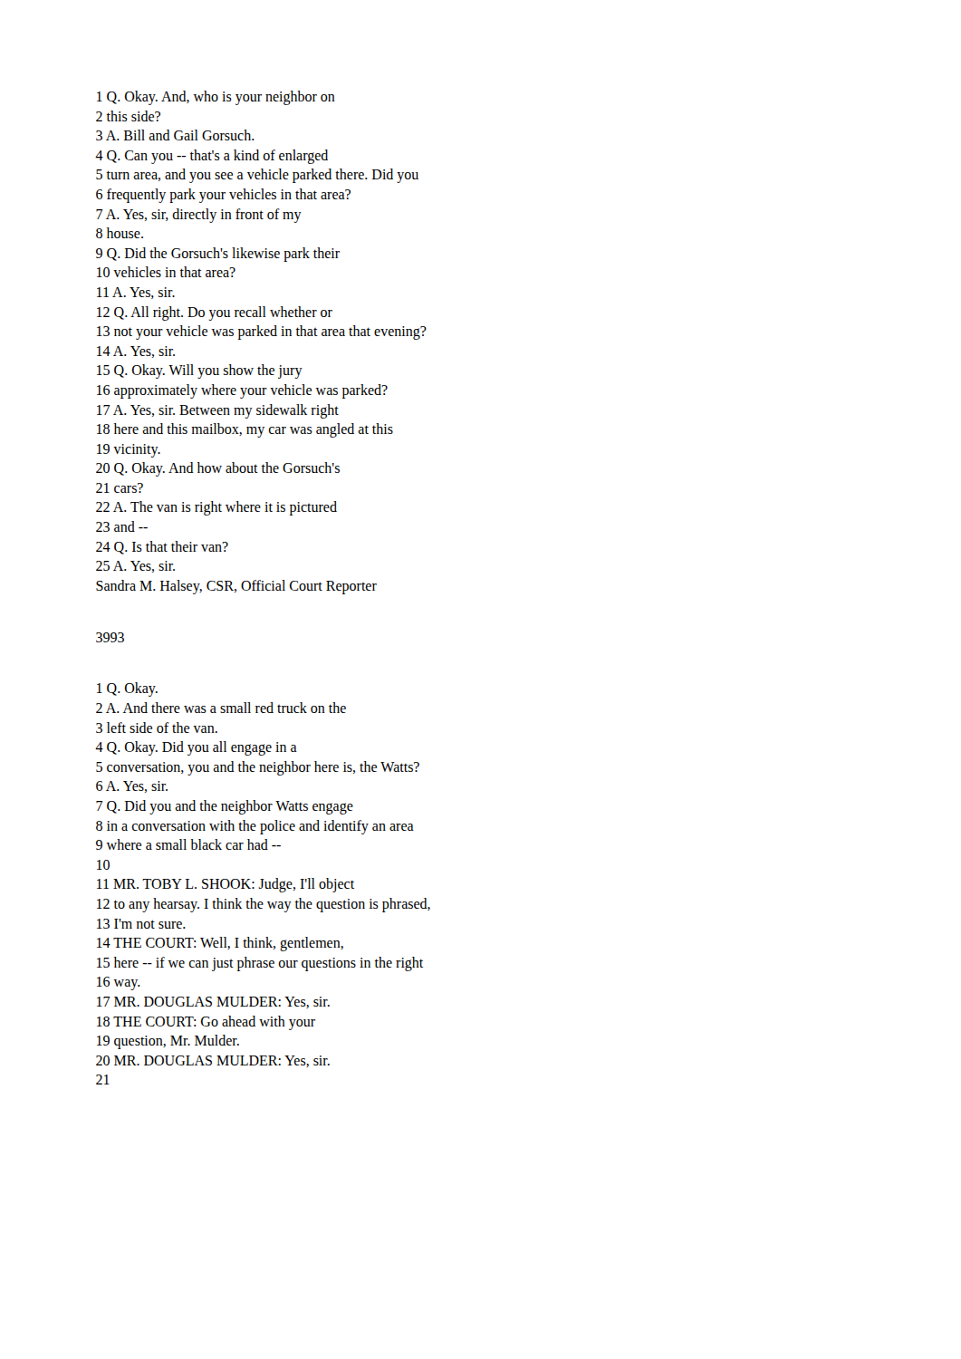1 Q. Okay. And, who is your neighbor on
2 this side?
3 A. Bill and Gail Gorsuch.
4 Q. Can you -- that's a kind of enlarged
5 turn area, and you see a vehicle parked there. Did you
6 frequently park your vehicles in that area?
7 A. Yes, sir, directly in front of my
8 house.
9 Q. Did the Gorsuch's likewise park their
10 vehicles in that area?
11 A. Yes, sir.
12 Q. All right. Do you recall whether or
13 not your vehicle was parked in that area that evening?
14 A. Yes, sir.
15 Q. Okay. Will you show the jury
16 approximately where your vehicle was parked?
17 A. Yes, sir. Between my sidewalk right
18 here and this mailbox, my car was angled at this
19 vicinity.
20 Q. Okay. And how about the Gorsuch's
21 cars?
22 A. The van is right where it is pictured
23 and --
24 Q. Is that their van?
25 A. Yes, sir.
Sandra M. Halsey, CSR, Official Court Reporter
3993
1 Q. Okay.
2 A. And there was a small red truck on the
3 left side of the van.
4 Q. Okay. Did you all engage in a
5 conversation, you and the neighbor here is, the Watts?
6 A. Yes, sir.
7 Q. Did you and the neighbor Watts engage
8 in a conversation with the police and identify an area
9 where a small black car had --
10
11 MR. TOBY L. SHOOK: Judge, I'll object
12 to any hearsay. I think the way the question is phrased,
13 I'm not sure.
14 THE COURT: Well, I think, gentlemen,
15 here -- if we can just phrase our questions in the right
16 way.
17 MR. DOUGLAS MULDER: Yes, sir.
18 THE COURT: Go ahead with your
19 question, Mr. Mulder.
20 MR. DOUGLAS MULDER: Yes, sir.
21